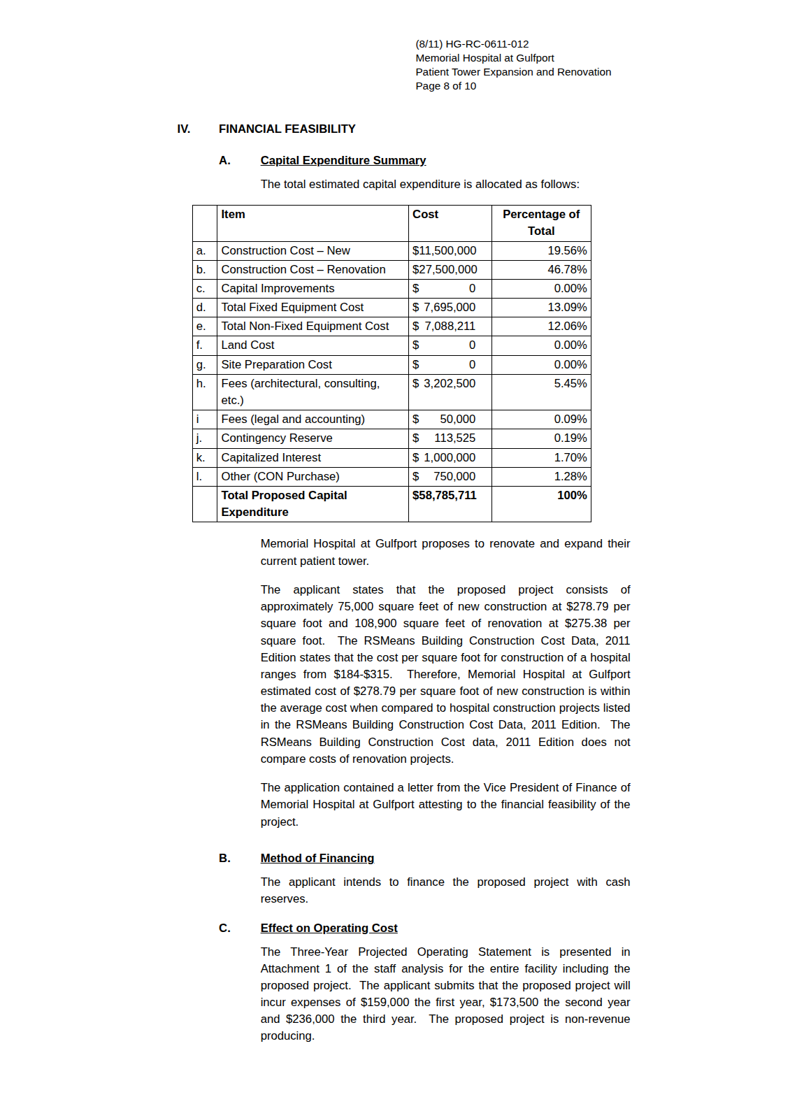(8/11) HG-RC-0611-012
Memorial Hospital at Gulfport
Patient Tower Expansion and Renovation
Page 8 of 10
IV.
FINANCIAL FEASIBILITY
A.
Capital Expenditure Summary
The total estimated capital expenditure is allocated as follows:
| | Item | Cost | Percentage of Total |
| --- | --- | --- | --- |
| a. | Construction Cost – New | $11,500,000 | 19.56% |
| b. | Construction Cost – Renovation | $27,500,000 | 46.78% |
| c. | Capital Improvements | $ 0 | 0.00% |
| d. | Total Fixed Equipment Cost | $ 7,695,000 | 13.09% |
| e. | Total Non-Fixed Equipment Cost | $ 7,088,211 | 12.06% |
| f. | Land Cost | $ 0 | 0.00% |
| g. | Site Preparation Cost | $ 0 | 0.00% |
| h. | Fees (architectural, consulting, etc.) | $ 3,202,500 | 5.45% |
| i | Fees (legal and accounting) | $ 50,000 | 0.09% |
| j. | Contingency Reserve | $ 113,525 | 0.19% |
| k. | Capitalized Interest | $ 1,000,000 | 1.70% |
| l. | Other (CON Purchase) | $ 750,000 | 1.28% |
| | Total Proposed Capital Expenditure | $58,785,711 | 100% |
Memorial Hospital at Gulfport proposes to renovate and expand their current patient tower.
The applicant states that the proposed project consists of approximately 75,000 square feet of new construction at $278.79 per square foot and 108,900 square feet of renovation at $275.38 per square foot. The RSMeans Building Construction Cost Data, 2011 Edition states that the cost per square foot for construction of a hospital ranges from $184-$315. Therefore, Memorial Hospital at Gulfport estimated cost of $278.79 per square foot of new construction is within the average cost when compared to hospital construction projects listed in the RSMeans Building Construction Cost Data, 2011 Edition. The RSMeans Building Construction Cost data, 2011 Edition does not compare costs of renovation projects.
The application contained a letter from the Vice President of Finance of Memorial Hospital at Gulfport attesting to the financial feasibility of the project.
B.
Method of Financing
The applicant intends to finance the proposed project with cash reserves.
C.
Effect on Operating Cost
The Three-Year Projected Operating Statement is presented in Attachment 1 of the staff analysis for the entire facility including the proposed project. The applicant submits that the proposed project will incur expenses of $159,000 the first year, $173,500 the second year and $236,000 the third year. The proposed project is non-revenue producing.